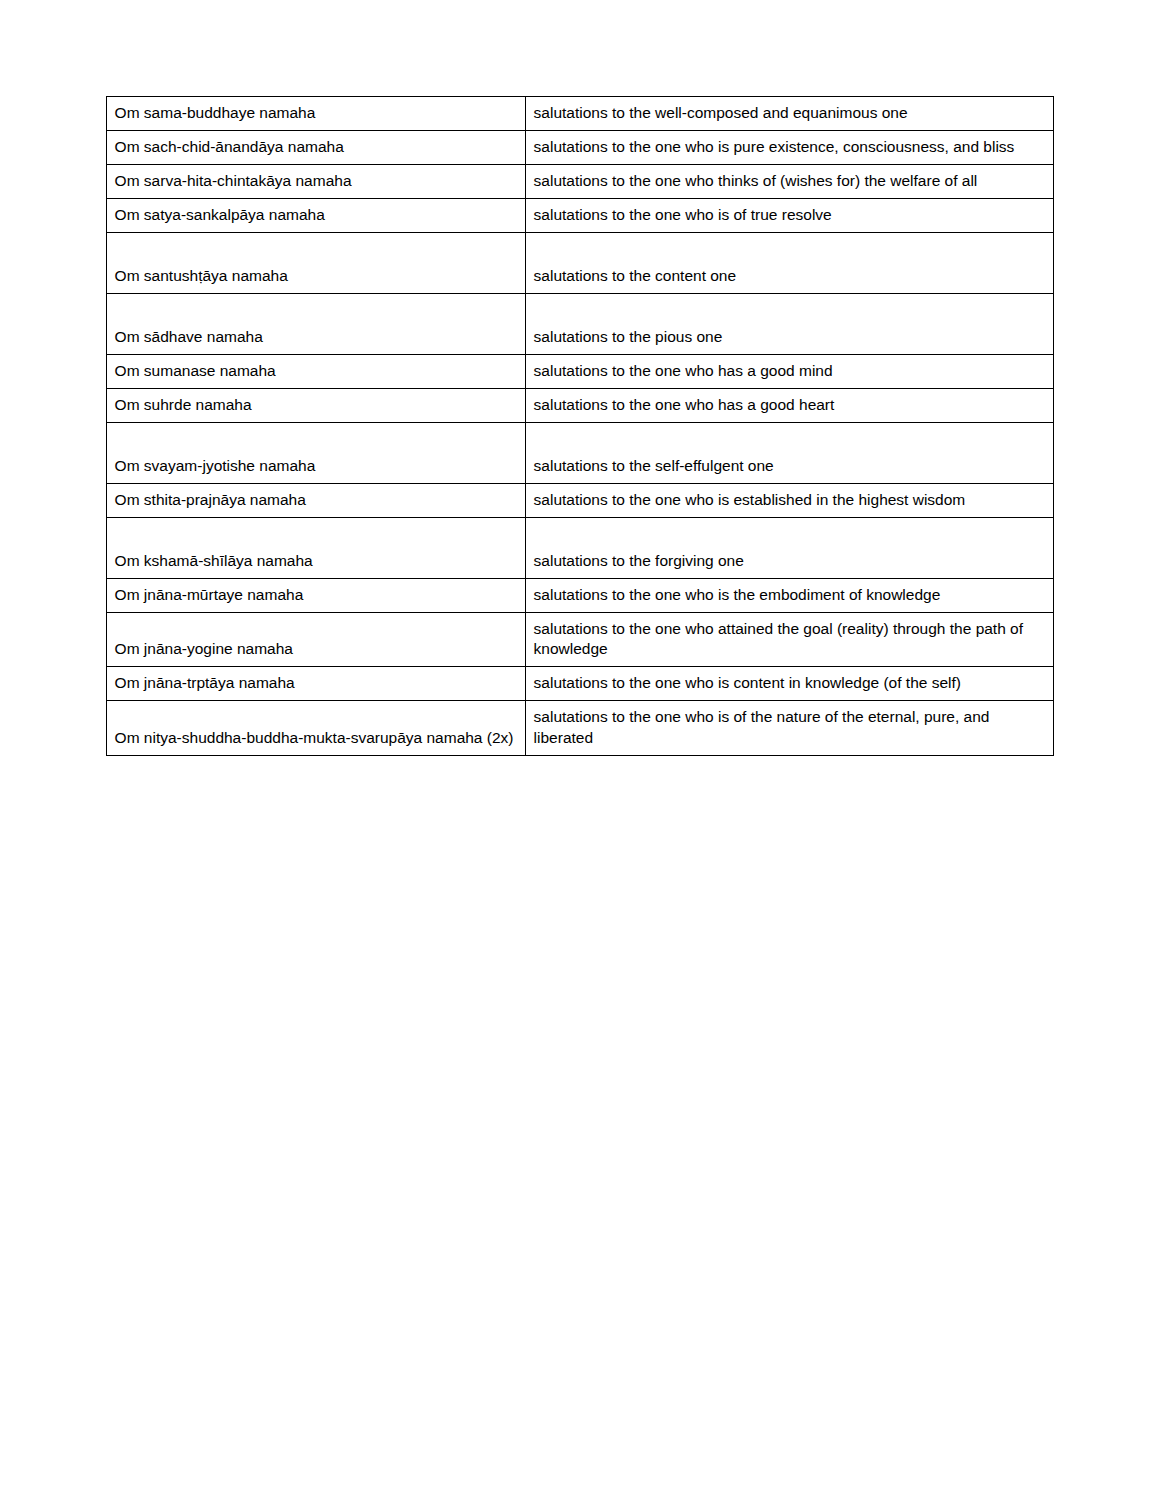| Om sama-buddhaye namaha | salutations to the well-composed and equanimous one |
| Om sach-chid-ānandāya namaha | salutations to the one who is pure existence, consciousness, and bliss |
| Om sarva-hita-chintakāya namaha | salutations to the one who thinks of (wishes for) the welfare of all |
| Om satya-sankalpāya namaha | salutations to the one who is of true resolve |
| Om santushṭāya namaha | salutations to the content one |
| Om sādhave namaha | salutations to the pious one |
| Om sumanase namaha | salutations to the one who has a good mind |
| Om suhrde namaha | salutations to the one who has a good heart |
| Om svayam-jyotishe namaha | salutations to the self-effulgent one |
| Om sthita-prajnāya namaha | salutations to the one who is established in the highest wisdom |
| Om kshamā-shīlāya namaha | salutations to the forgiving one |
| Om jnāna-mūrtaye namaha | salutations to the one who is the embodiment of knowledge |
| Om jnāna-yogine namaha | salutations to the one who attained the goal (reality) through the path of knowledge |
| Om jnāna-trptāya namaha | salutations to the one who is content in knowledge (of the self) |
| Om nitya-shuddha-buddha-mukta-svarupāya namaha (2x) | salutations to the one who is of the nature of the eternal, pure, and liberated |